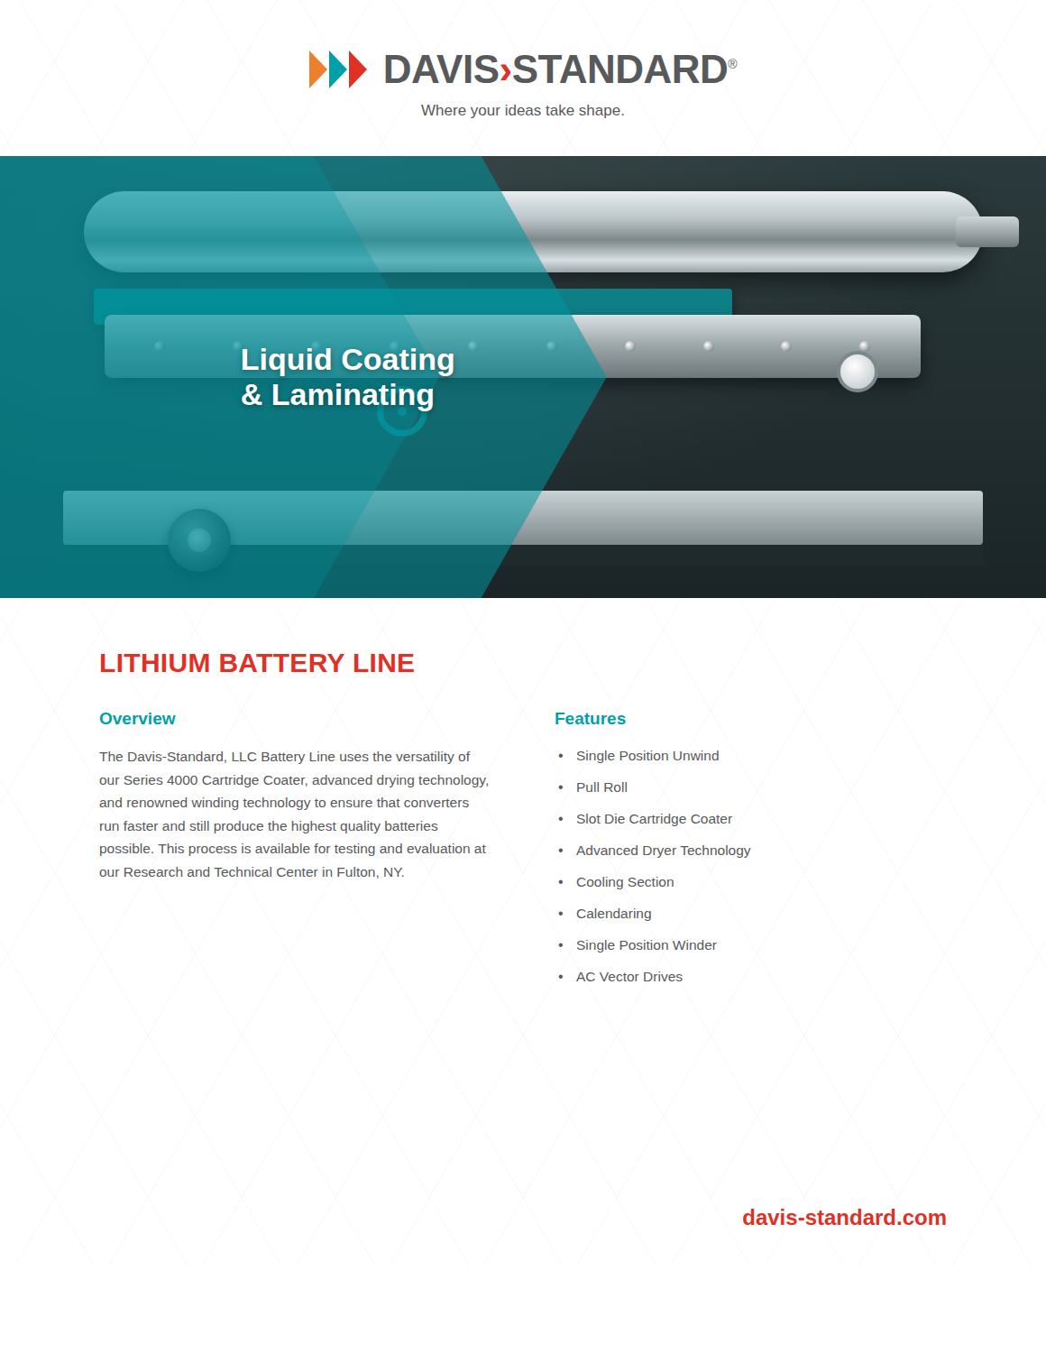DAVIS›STANDARD®
Where your ideas take shape.
Liquid Coating
& Laminating
Lithium Battery Line
Overview
The Davis-Standard, LLC Battery Line uses the versatility of our Series 4000 Cartridge Coater, advanced drying technology, and renowned winding technology to ensure that converters run faster and still produce the highest quality batteries possible. This process is available for testing and evaluation at our Research and Technical Center in Fulton, NY.
Features
Single Position Unwind
Pull Roll
Slot Die Cartridge Coater
Advanced Dryer Technology
Cooling Section
Calendaring
Single Position Winder
AC Vector Drives
davis-standard.com